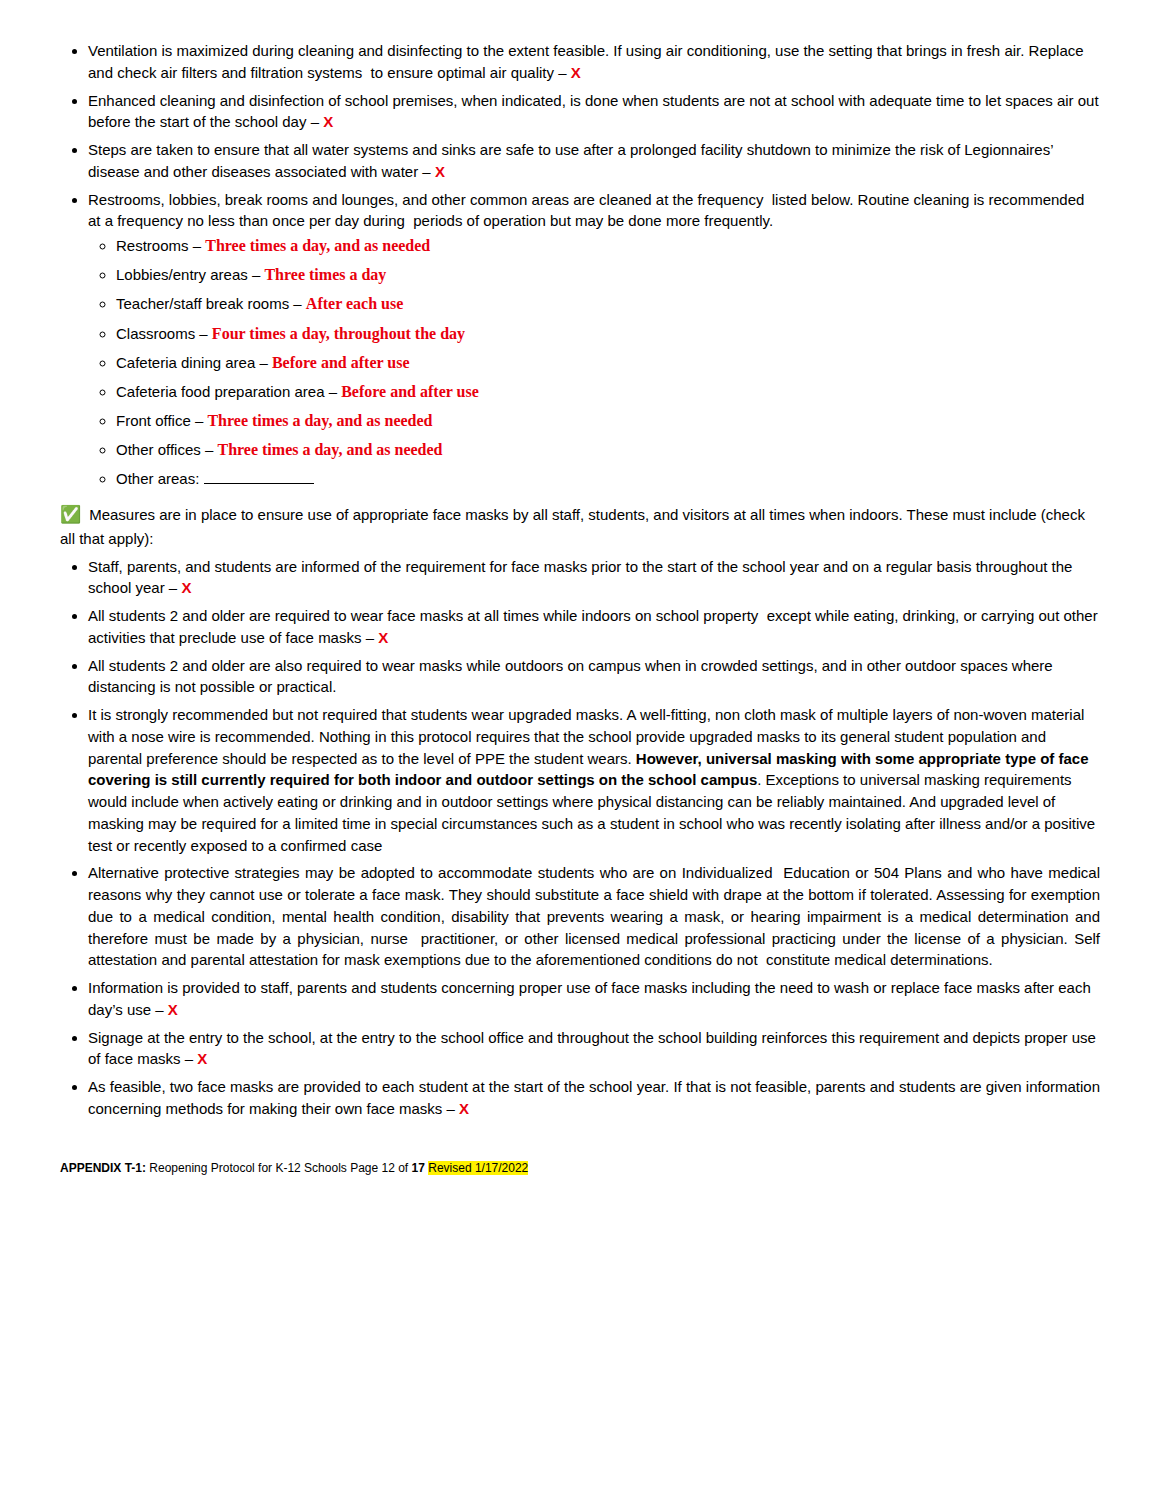Ventilation is maximized during cleaning and disinfecting to the extent feasible. If using air conditioning, use the setting that brings in fresh air. Replace and check air filters and filtration systems to ensure optimal air quality – X
Enhanced cleaning and disinfection of school premises, when indicated, is done when students are not at school with adequate time to let spaces air out before the start of the school day – X
Steps are taken to ensure that all water systems and sinks are safe to use after a prolonged facility shutdown to minimize the risk of Legionnaires’ disease and other diseases associated with water – X
Restrooms, lobbies, break rooms and lounges, and other common areas are cleaned at the frequency listed below. Routine cleaning is recommended at a frequency no less than once per day during periods of operation but may be done more frequently.
Restrooms – Three times a day, and as needed
Lobbies/entry areas – Three times a day
Teacher/staff break rooms – After each use
Classrooms – Four times a day, throughout the day
Cafeteria dining area – Before and after use
Cafeteria food preparation area – Before and after use
Front office – Three times a day, and as needed
Other offices – Three times a day, and as needed
Other areas:
✅ Measures are in place to ensure use of appropriate face masks by all staff, students, and visitors at all times when indoors. These must include (check all that apply):
Staff, parents, and students are informed of the requirement for face masks prior to the start of the school year and on a regular basis throughout the school year – X
All students 2 and older are required to wear face masks at all times while indoors on school property except while eating, drinking, or carrying out other activities that preclude use of face masks – X
All students 2 and older are also required to wear masks while outdoors on campus when in crowded settings, and in other outdoor spaces where distancing is not possible or practical.
It is strongly recommended but not required that students wear upgraded masks. A well-fitting, non cloth mask of multiple layers of non-woven material with a nose wire is recommended. Nothing in this protocol requires that the school provide upgraded masks to its general student population and parental preference should be respected as to the level of PPE the student wears. However, universal masking with some appropriate type of face covering is still currently required for both indoor and outdoor settings on the school campus. Exceptions to universal masking requirements would include when actively eating or drinking and in outdoor settings where physical distancing can be reliably maintained. And upgraded level of masking may be required for a limited time in special circumstances such as a student in school who was recently isolating after illness and/or a positive test or recently exposed to a confirmed case
Alternative protective strategies may be adopted to accommodate students who are on Individualized Education or 504 Plans and who have medical reasons why they cannot use or tolerate a face mask. They should substitute a face shield with drape at the bottom if tolerated. Assessing for exemption due to a medical condition, mental health condition, disability that prevents wearing a mask, or hearing impairment is a medical determination and therefore must be made by a physician, nurse practitioner, or other licensed medical professional practicing under the license of a physician. Self attestation and parental attestation for mask exemptions due to the aforementioned conditions do not constitute medical determinations.
Information is provided to staff, parents and students concerning proper use of face masks including the need to wash or replace face masks after each day’s use – X
Signage at the entry to the school, at the entry to the school office and throughout the school building reinforces this requirement and depicts proper use of face masks – X
As feasible, two face masks are provided to each student at the start of the school year. If that is not feasible, parents and students are given information concerning methods for making their own face masks – X
APPENDIX T-1: Reopening Protocol for K-12 Schools Page 12 of 17 Revised 1/17/2022